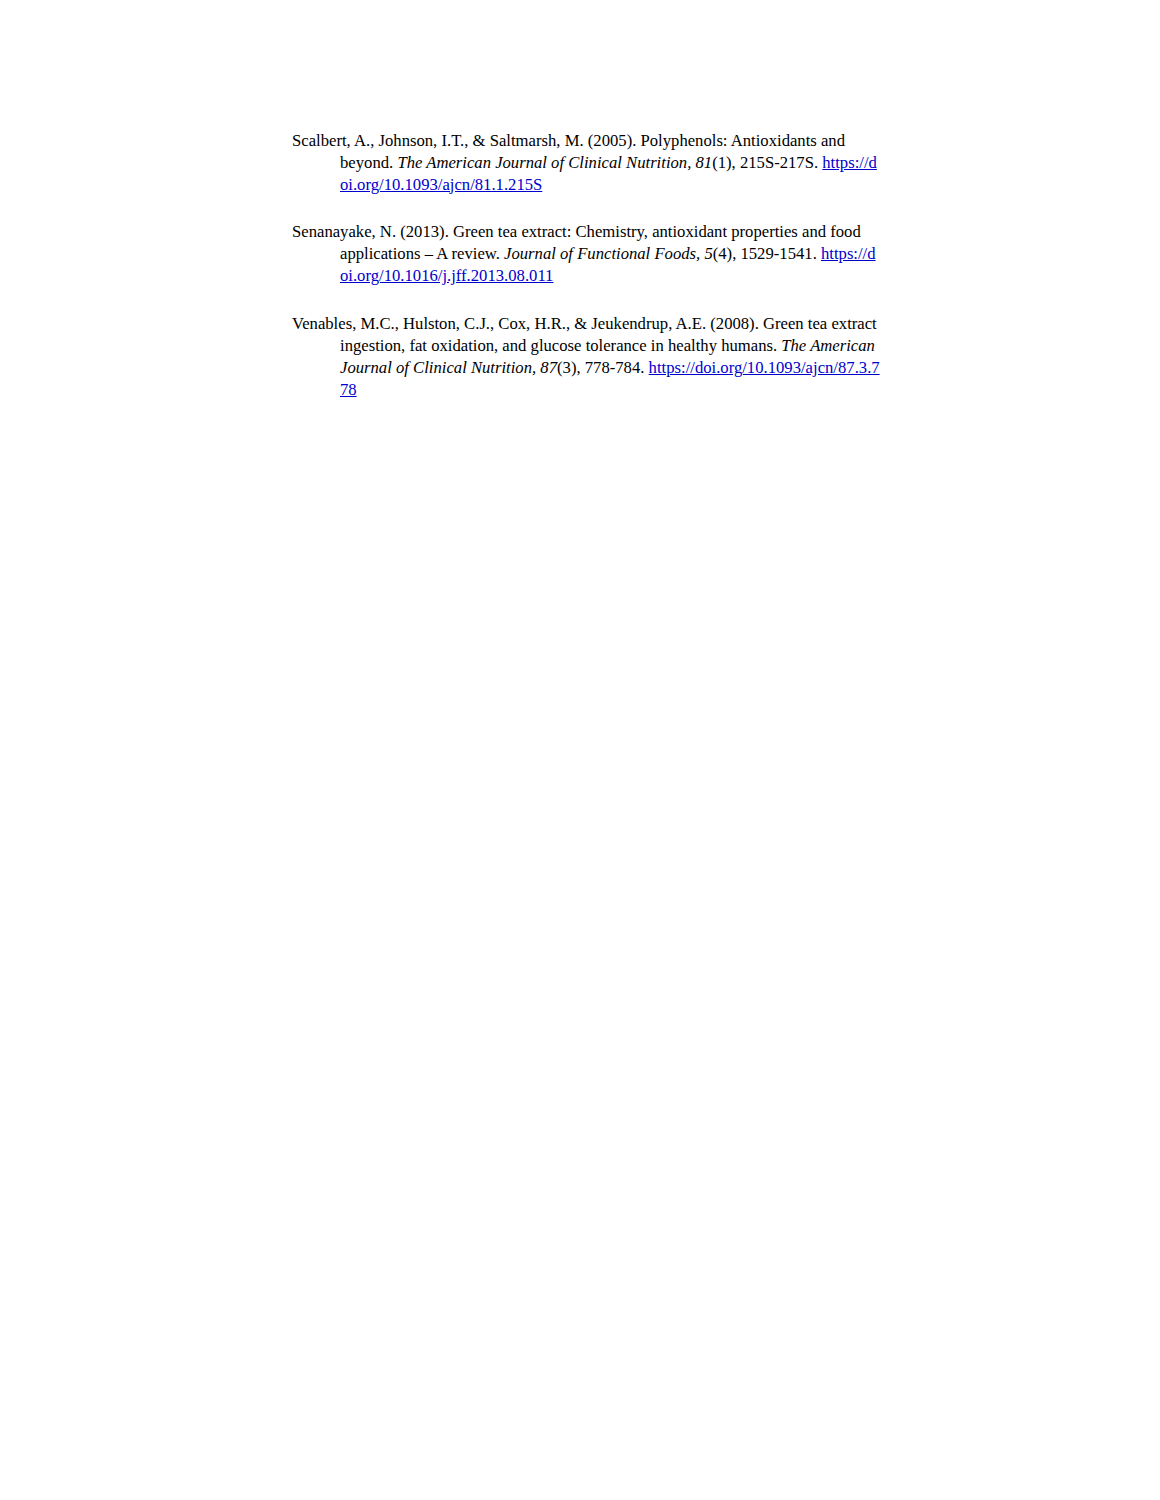Scalbert, A., Johnson, I.T., & Saltmarsh, M. (2005). Polyphenols: Antioxidants and beyond. The American Journal of Clinical Nutrition, 81(1), 215S-217S. https://doi.org/10.1093/ajcn/81.1.215S
Senanayake, N. (2013). Green tea extract: Chemistry, antioxidant properties and food applications – A review. Journal of Functional Foods, 5(4), 1529-1541. https://doi.org/10.1016/j.jff.2013.08.011
Venables, M.C., Hulston, C.J., Cox, H.R., & Jeukendrup, A.E. (2008). Green tea extract ingestion, fat oxidation, and glucose tolerance in healthy humans. The American Journal of Clinical Nutrition, 87(3), 778-784. https://doi.org/10.1093/ajcn/87.3.778